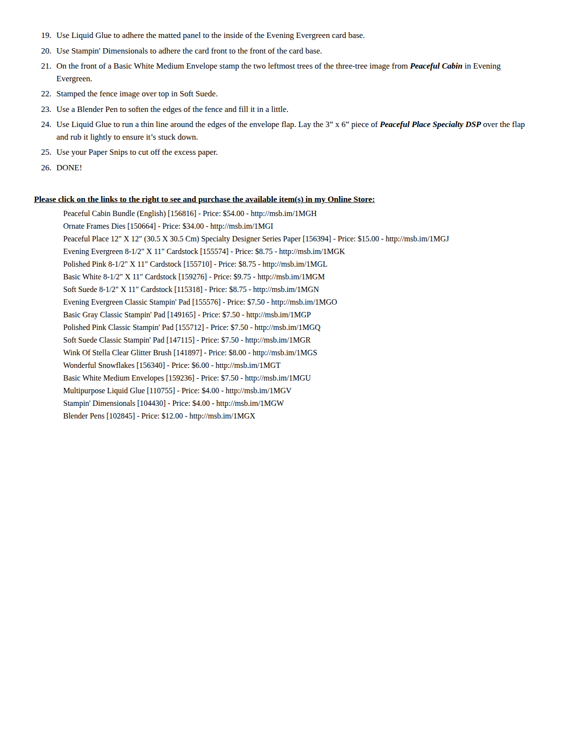Use Liquid Glue to adhere the matted panel to the inside of the Evening Evergreen card base.
Use Stampin' Dimensionals to adhere the card front to the front of the card base.
On the front of a Basic White Medium Envelope stamp the two leftmost trees of the three-tree image from Peaceful Cabin in Evening Evergreen.
Stamped the fence image over top in Soft Suede.
Use a Blender Pen to soften the edges of the fence and fill it in a little.
Use Liquid Glue to run a thin line around the edges of the envelope flap. Lay the 3” x 6” piece of Peaceful Place Specialty DSP over the flap and rub it lightly to ensure it’s stuck down.
Use your Paper Snips to cut off the excess paper.
DONE!
Please click on the links to the right to see and purchase the available item(s) in my Online Store:
Peaceful Cabin Bundle (English) [156816] - Price: $54.00 - http://msb.im/1MGH
Ornate Frames Dies [150664] - Price: $34.00 - http://msb.im/1MGI
Peaceful Place 12" X 12" (30.5 X 30.5 Cm) Specialty Designer Series Paper [156394] - Price: $15.00 - http://msb.im/1MGJ
Evening Evergreen 8-1/2" X 11" Cardstock [155574] - Price: $8.75 - http://msb.im/1MGK
Polished Pink 8-1/2" X 11" Cardstock [155710] - Price: $8.75 - http://msb.im/1MGL
Basic White 8-1/2" X 11" Cardstock [159276] - Price: $9.75 - http://msb.im/1MGM
Soft Suede 8-1/2" X 11" Cardstock [115318] - Price: $8.75 - http://msb.im/1MGN
Evening Evergreen Classic Stampin' Pad [155576] - Price: $7.50 - http://msb.im/1MGO
Basic Gray Classic Stampin' Pad [149165] - Price: $7.50 - http://msb.im/1MGP
Polished Pink Classic Stampin' Pad [155712] - Price: $7.50 - http://msb.im/1MGQ
Soft Suede Classic Stampin' Pad [147115] - Price: $7.50 - http://msb.im/1MGR
Wink Of Stella Clear Glitter Brush [141897] - Price: $8.00 - http://msb.im/1MGS
Wonderful Snowflakes [156340] - Price: $6.00 - http://msb.im/1MGT
Basic White Medium Envelopes [159236] - Price: $7.50 - http://msb.im/1MGU
Multipurpose Liquid Glue [110755] - Price: $4.00 - http://msb.im/1MGV
Stampin' Dimensionals [104430] - Price: $4.00 - http://msb.im/1MGW
Blender Pens [102845] - Price: $12.00 - http://msb.im/1MGX